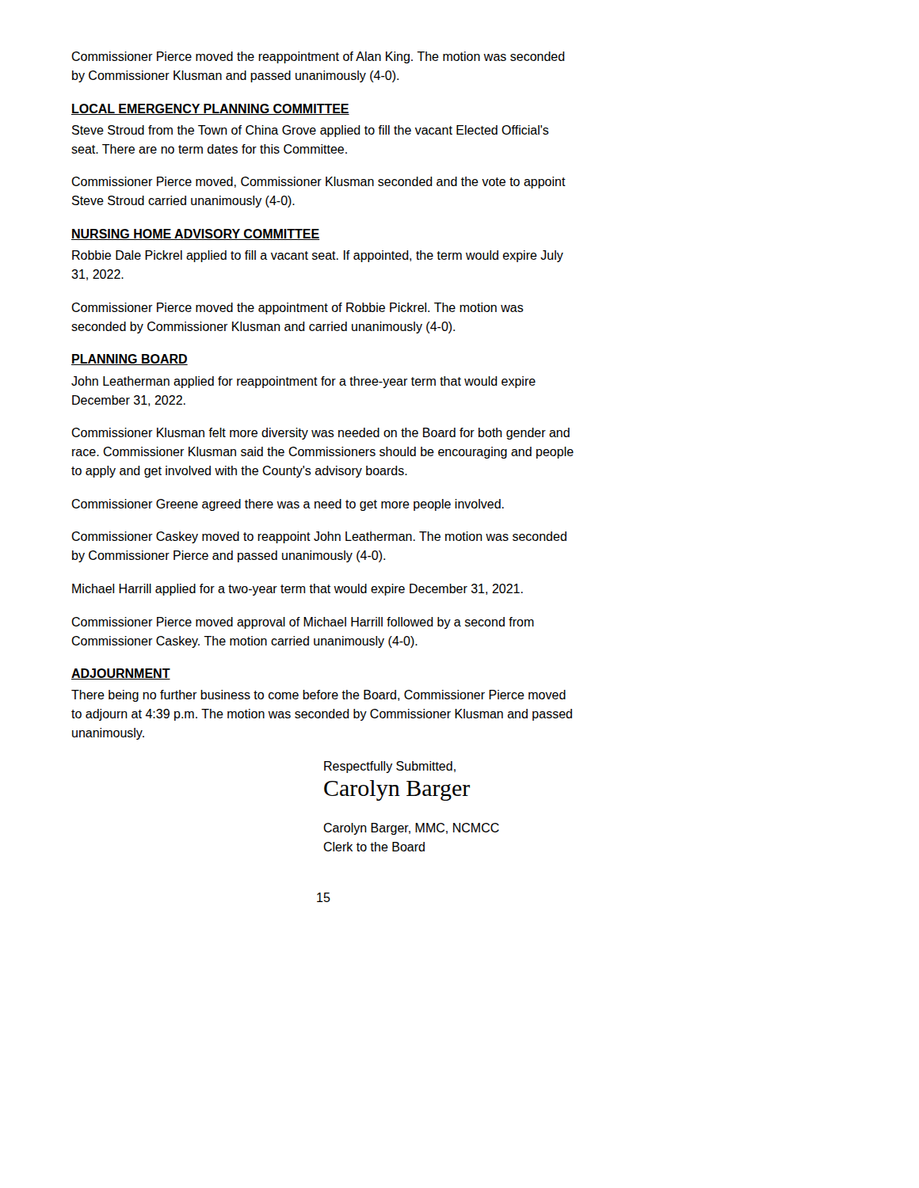Commissioner Pierce moved the reappointment of Alan King. The motion was seconded by Commissioner Klusman and passed unanimously (4-0).
Local Emergency Planning Committee
Steve Stroud from the Town of China Grove applied to fill the vacant Elected Official's seat. There are no term dates for this Committee.
Commissioner Pierce moved, Commissioner Klusman seconded and the vote to appoint Steve Stroud carried unanimously (4-0).
Nursing Home Advisory Committee
Robbie Dale Pickrel applied to fill a vacant seat. If appointed, the term would expire July 31, 2022.
Commissioner Pierce moved the appointment of Robbie Pickrel. The motion was seconded by Commissioner Klusman and carried unanimously (4-0).
Planning Board
John Leatherman applied for reappointment for a three-year term that would expire December 31, 2022.
Commissioner Klusman felt more diversity was needed on the Board for both gender and race. Commissioner Klusman said the Commissioners should be encouraging and people to apply and get involved with the County's advisory boards.
Commissioner Greene agreed there was a need to get more people involved.
Commissioner Caskey moved to reappoint John Leatherman. The motion was seconded by Commissioner Pierce and passed unanimously (4-0).
Michael Harrill applied for a two-year term that would expire December 31, 2021.
Commissioner Pierce moved approval of Michael Harrill followed by a second from Commissioner Caskey. The motion carried unanimously (4-0).
Adjournment
There being no further business to come before the Board, Commissioner Pierce moved to adjourn at 4:39 p.m. The motion was seconded by Commissioner Klusman and passed unanimously.
Respectfully Submitted,
Carolyn Barger
Carolyn Barger, MMC, NCMCC
Clerk to the Board
15